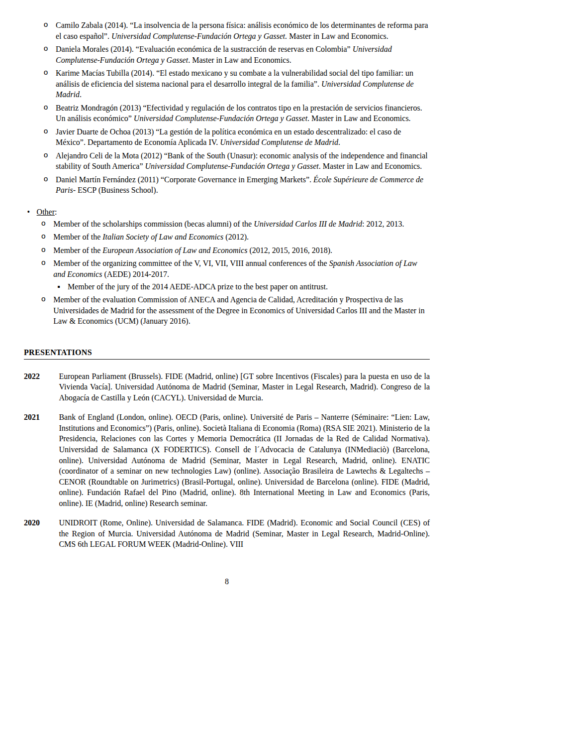Camilo Zabala (2014). “La insolvencia de la persona física: análisis económico de los determinantes de reforma para el caso español”. Universidad Complutense-Fundación Ortega y Gasset. Master in Law and Economics.
Daniela Morales (2014). “Evaluación económica de la sustracción de reservas en Colombia” Universidad Complutense-Fundación Ortega y Gasset. Master in Law and Economics.
Karime Macías Tubilla (2014). “El estado mexicano y su combate a la vulnerabilidad social del tipo familiar: un análisis de eficiencia del sistema nacional para el desarrollo integral de la familia”. Universidad Complutense de Madrid.
Beatriz Mondragón (2013) “Efectividad y regulación de los contratos tipo en la prestación de servicios financieros. Un análisis económico” Universidad Complutense-Fundación Ortega y Gasset. Master in Law and Economics.
Javier Duarte de Ochoa (2013) “La gestión de la política económica en un estado descentralizado: el caso de México”. Departamento de Economía Aplicada IV. Universidad Complutense de Madrid.
Alejandro Celi de la Mota (2012) “Bank of the South (Unasur): economic analysis of the independence and financial stability of South America” Universidad Complutense-Fundación Ortega y Gasset. Master in Law and Economics.
Daniel Martín Fernández (2011) “Corporate Governance in Emerging Markets”. École Supérieure de Commerce de Paris- ESCP (Business School).
Other:
Member of the scholarships commission (becas alumni) of the Universidad Carlos III de Madrid: 2012, 2013.
Member of the Italian Society of Law and Economics (2012).
Member of the European Association of Law and Economics (2012, 2015, 2016, 2018).
Member of the organizing committee of the V, VI, VII, VIII annual conferences of the Spanish Association of Law and Economics (AEDE) 2014-2017.
Member of the jury of the 2014 AEDE-ADCA prize to the best paper on antitrust.
Member of the evaluation Commission of ANECA and Agencia de Calidad, Acreditación y Prospectiva de las Universidades de Madrid for the assessment of the Degree in Economics of Universidad Carlos III and the Master in Law & Economics (UCM) (January 2016).
PRESENTATIONS
| 2022 | European Parliament (Brussels). FIDE (Madrid, online) [GT sobre Incentivos (Fiscales) para la puesta en uso de la Vivienda Vacía]. Universidad Autónoma de Madrid (Seminar, Master in Legal Research, Madrid). Congreso de la Abogacía de Castilla y León (CACYL). Universidad de Murcia. |
| 2021 | Bank of England (London, online). OECD (Paris, online). Université de Paris – Nanterre (Séminaire: “Lien: Law, Institutions and Economics”) (Paris, online). Società Italiana di Economia (Roma) (RSA SIE 2021). Ministerio de la Presidencia, Relaciones con las Cortes y Memoria Democrática (II Jornadas de la Red de Calidad Normativa). Universidad de Salamanca (X FODERTICS). Consell de l´Advocacia de Catalunya (INMediaciò) (Barcelona, online). Universidad Autónoma de Madrid (Seminar, Master in Legal Research, Madrid, online). ENATIC (coordinator of a seminar on new technologies Law) (online). Associação Brasileira de Lawtechs & Legaltechs – CENOR (Roundtable on Jurimetrics) (Brasil-Portugal, online). Universidad de Barcelona (online). FIDE (Madrid, online). Fundación Rafael del Pino (Madrid, online). 8th International Meeting in Law and Economics (Paris, online). IE (Madrid, online) Research seminar. |
| 2020 | UNIDROIT (Rome, Online). Universidad de Salamanca. FIDE (Madrid). Economic and Social Council (CES) of the Region of Murcia. Universidad Autónoma de Madrid (Seminar, Master in Legal Research, Madrid-Online). CMS 6th LEGAL FORUM WEEK (Madrid-Online). VIII |
8